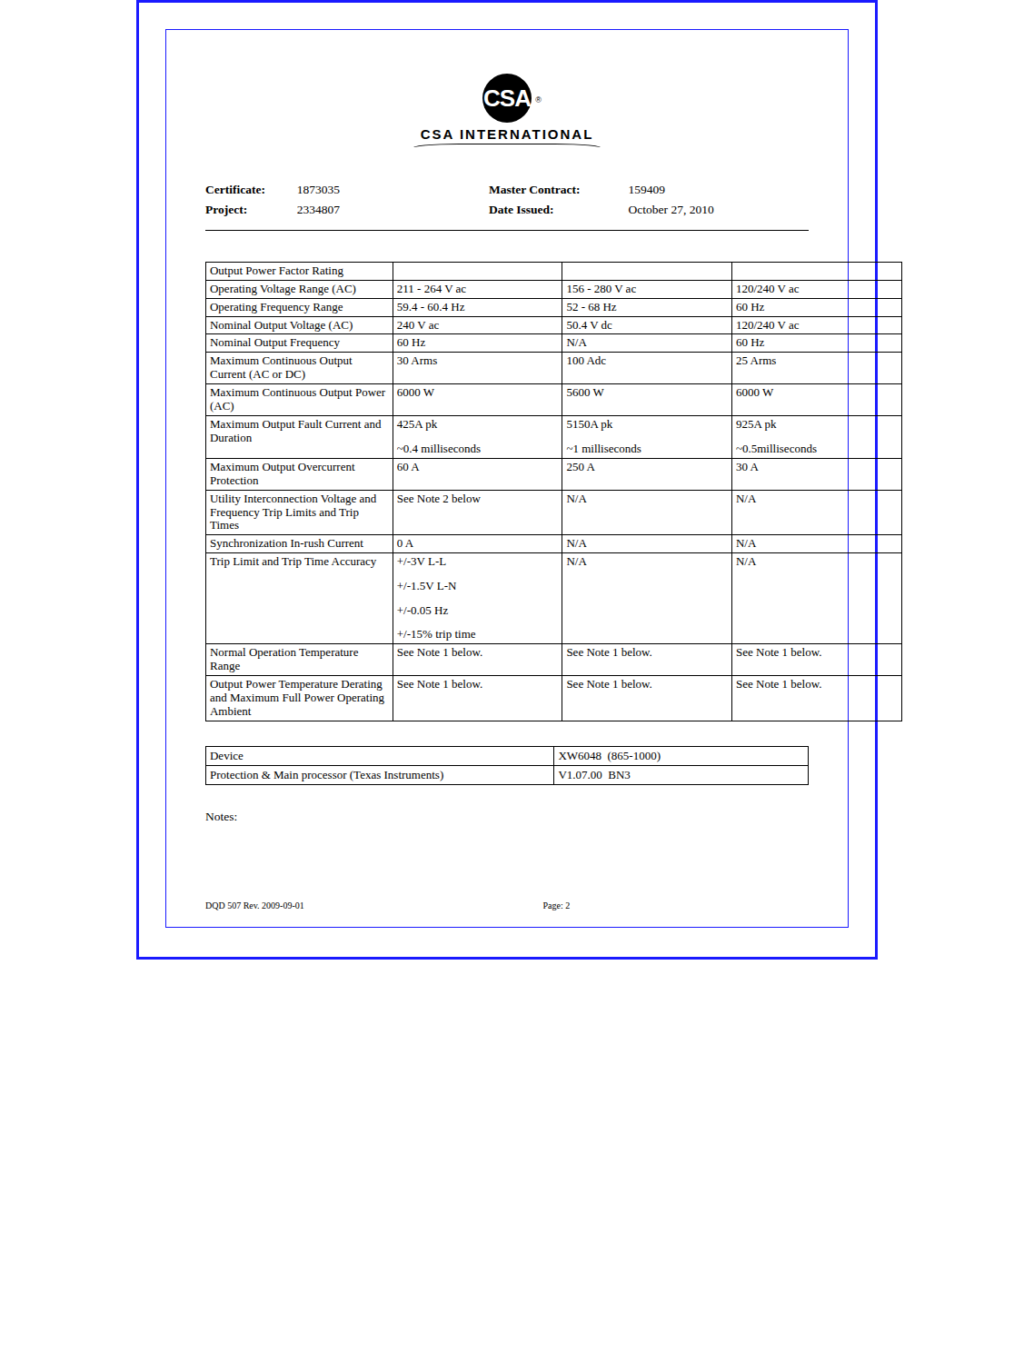CSA®
CSA INTERNATIONAL
| Certificate: | 1873035 | Master Contract: | 159409 |
| Project: | 2334807 | Date Issued: | October 27, 2010 |
| Output Power Factor Rating | | | |
| Operating Voltage Range (AC) | 211 - 264 V ac | 156 - 280 V ac | 120/240 V ac |
| Operating Frequency Range | 59.4 - 60.4 Hz | 52 - 68 Hz | 60 Hz |
| Nominal Output Voltage (AC) | 240 V ac | 50.4 V dc | 120/240 V ac |
| Nominal Output Frequency | 60 Hz | N/A | 60 Hz |
| Maximum Continuous Output Current (AC or DC) | 30 Arms | 100 Adc | 25 Arms |
| Maximum Continuous Output Power (AC) | 6000 W | 5600 W | 6000 W |
| Maximum Output Fault Current and Duration | 425A pk ~0.4 milliseconds | 5150A pk ~1 milliseconds | 925A pk ~0.5milliseconds |
| Maximum Output Overcurrent Protection | 60 A | 250 A | 30 A |
| Utility Interconnection Voltage and Frequency Trip Limits and Trip Times | See Note 2 below | N/A | N/A |
| Synchronization In-rush Current | 0 A | N/A | N/A |
| Trip Limit and Trip Time Accuracy | +/-3V L-L +/-1.5V L-N +/-0.05 Hz +/-15% trip time | N/A | N/A |
| Normal Operation Temperature Range | See Note 1 below. | See Note 1 below. | See Note 1 below. |
| Output Power Temperature Derating and Maximum Full Power Operating Ambient | See Note 1 below. | See Note 1 below. | See Note 1 below. |
| Device | XW6048 (865-1000) |
| Protection & Main processor (Texas Instruments) | V1.07.00 BN3 |
Notes:
DQD 507 Rev. 2009-09-01
Page: 2